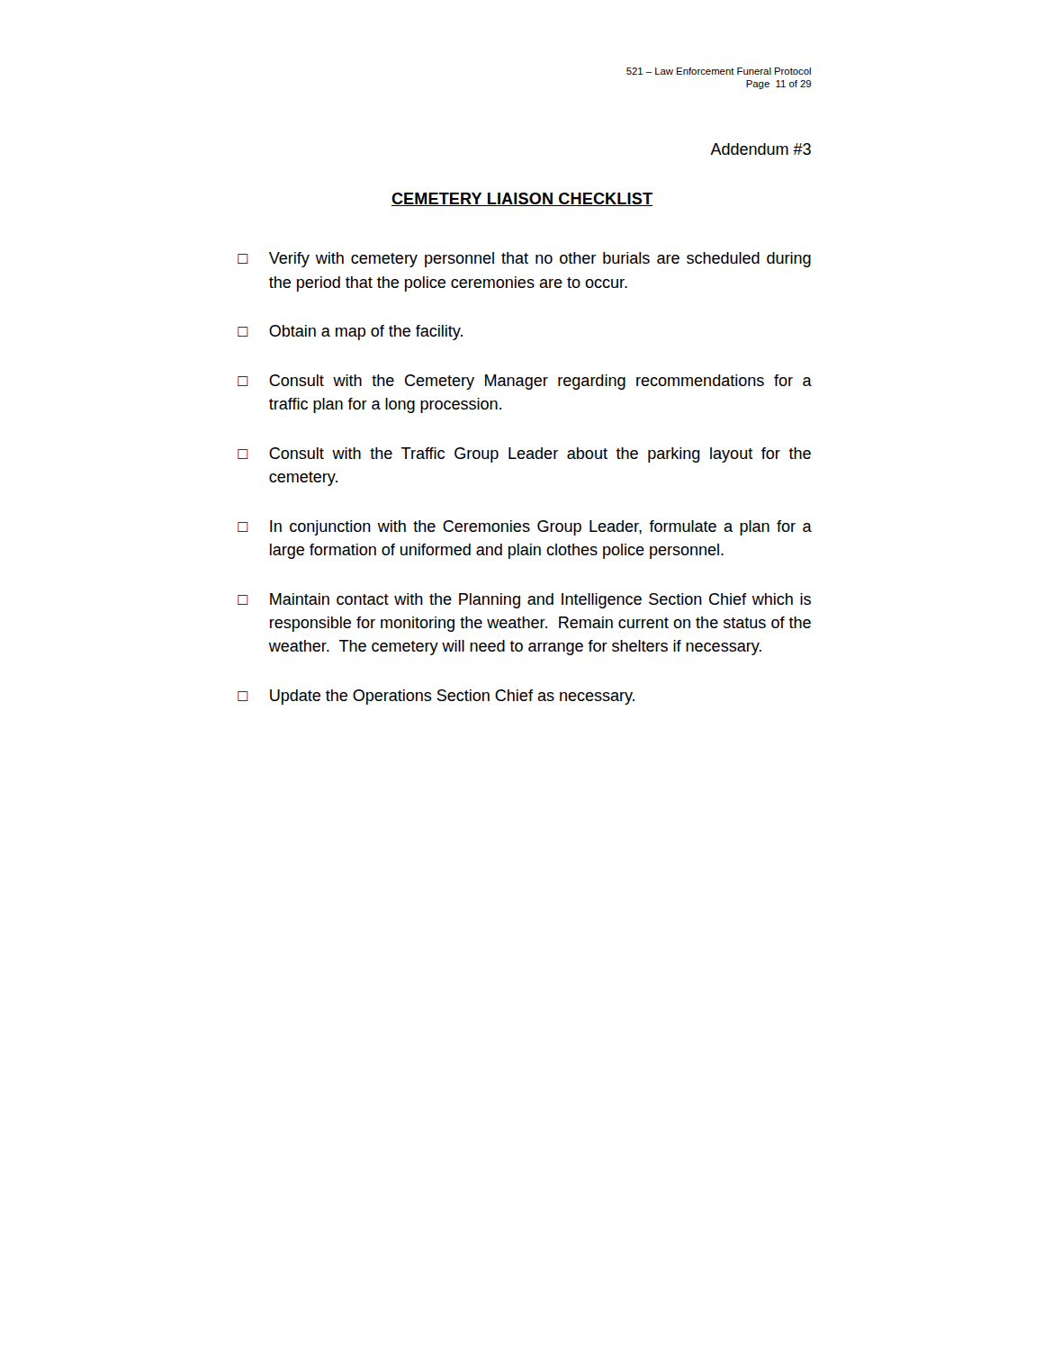521 – Law Enforcement Funeral Protocol
Page 11 of 29
Addendum #3
CEMETERY LIAISON CHECKLIST
Verify with cemetery personnel that no other burials are scheduled during the period that the police ceremonies are to occur.
Obtain a map of the facility.
Consult with the Cemetery Manager regarding recommendations for a traffic plan for a long procession.
Consult with the Traffic Group Leader about the parking layout for the cemetery.
In conjunction with the Ceremonies Group Leader, formulate a plan for a large formation of uniformed and plain clothes police personnel.
Maintain contact with the Planning and Intelligence Section Chief which is responsible for monitoring the weather. Remain current on the status of the weather. The cemetery will need to arrange for shelters if necessary.
Update the Operations Section Chief as necessary.